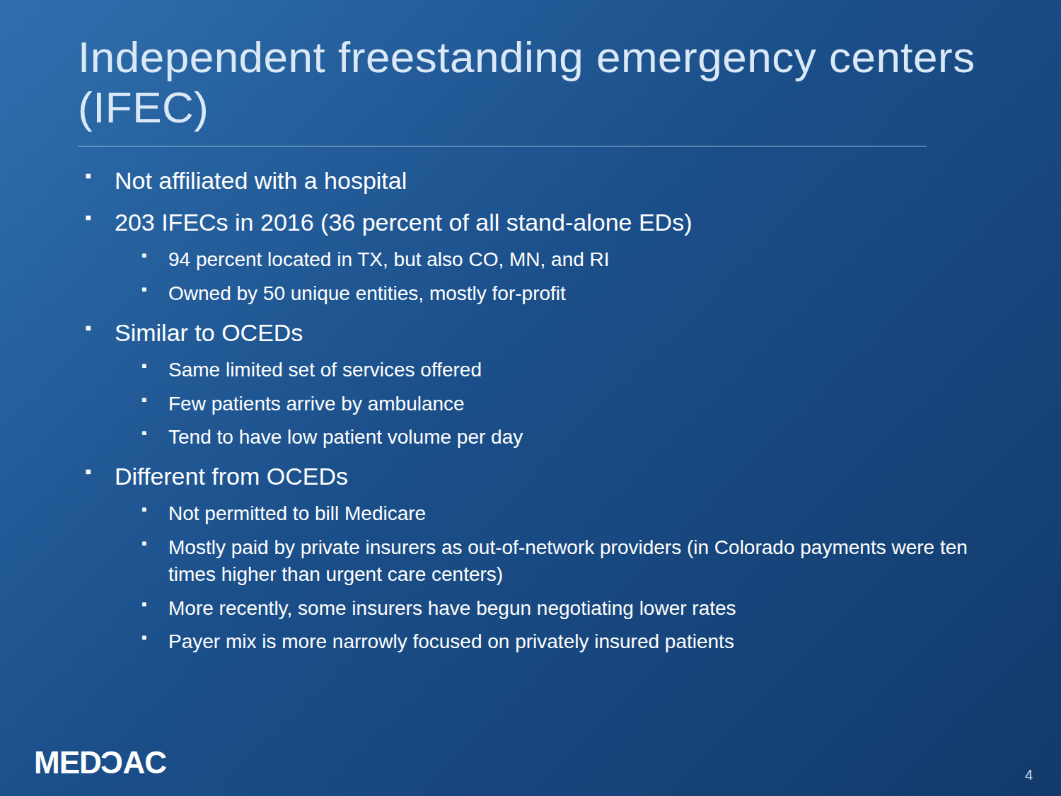Independent freestanding emergency centers (IFEC)
Not affiliated with a hospital
203 IFECs in 2016 (36 percent of all stand-alone EDs)
94 percent located in TX, but also CO, MN, and RI
Owned by 50 unique entities, mostly for-profit
Similar to OCEDs
Same limited set of services offered
Few patients arrive by ambulance
Tend to have low patient volume per day
Different from OCEDs
Not permitted to bill Medicare
Mostly paid by private insurers as out-of-network providers (in Colorado payments were ten times higher than urgent care centers)
More recently, some insurers have begun negotiating lower rates
Payer mix is more narrowly focused on privately insured patients
MEDCAC
4